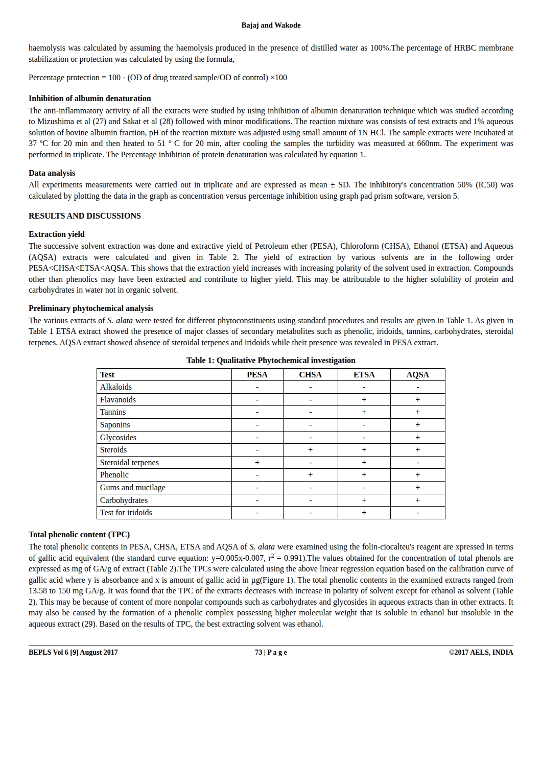Bajaj and Wakode
haemolysis was calculated by assuming the haemolysis produced in the presence of distilled water as 100%.The percentage of HRBC membrane stabilization or protection was calculated by using the formula,
Percentage protection = 100 - (OD of drug treated sample/OD of control) ×100
Inhibition of albumin denaturation
The anti-inflammatory activity of all the extracts were studied by using inhibition of albumin denaturation technique which was studied according to Mizushima et al (27) and Sakat et al (28) followed with minor modifications. The reaction mixture was consists of test extracts and 1% aqueous solution of bovine albumin fraction, pH of the reaction mixture was adjusted using small amount of 1N HCl. The sample extracts were incubated at 37 ºC for 20 min and then heated to 51 º C for 20 min, after cooling the samples the turbidity was measured at 660nm. The experiment was performed in triplicate. The Percentage inhibition of protein denaturation was calculated by equation 1.
Data analysis
All experiments measurements were carried out in triplicate and are expressed as mean ± SD. The inhibitory's concentration 50% (IC50) was calculated by plotting the data in the graph as concentration versus percentage inhibition using graph pad prism software, version 5.
RESULTS AND DISCUSSIONS
Extraction yield
The successive solvent extraction was done and extractive yield of Petroleum ether (PESA), Chloroform (CHSA), Ethanol (ETSA) and Aqueous (AQSA) extracts were calculated and given in Table 2. The yield of extraction by various solvents are in the following order PESA<CHSA<ETSA<AQSA. This shows that the extraction yield increases with increasing polarity of the solvent used in extraction. Compounds other than phenolics may have been extracted and contribute to higher yield. This may be attributable to the higher solubility of protein and carbohydrates in water not in organic solvent.
Preliminary phytochemical analysis
The various extracts of S. alata were tested for different phytoconstituents using standard procedures and results are given in Table 1. As given in Table 1 ETSA extract showed the presence of major classes of secondary metabolites such as phenolic, iridoids, tannins, carbohydrates, steroidal terpenes. AQSA extract showed absence of steroidal terpenes and iridoids while their presence was revealed in PESA extract.
Table 1: Qualitative Phytochemical investigation
| Test | PESA | CHSA | ETSA | AQSA |
| --- | --- | --- | --- | --- |
| Alkaloids | - | - | - | - |
| Flavanoids | - | - | + | + |
| Tannins | - | - | + | + |
| Saponins | - | - | - | + |
| Glycosides | - | - | - | + |
| Steroids | - | + | + | + |
| Steroidal terpenes | + | - | + | - |
| Phenolic | - | + | + | + |
| Gums and mucilage | - | - | - | + |
| Carbohydrates | - | - | + | + |
| Test for iridoids | - | - | + | - |
Total phenolic content (TPC)
The total phenolic contents in PESA, CHSA, ETSA and AQSA of S. alata were examined using the folin-ciocalteu's reagent are xpressed in terms of gallic acid equivalent (the standard curve equation: y=0.005x-0.007, r2 = 0.991).The values obtained for the concentration of total phenols are expressed as mg of GA/g of extract (Table 2).The TPCs were calculated using the above linear regression equation based on the calibration curve of gallic acid where y is absorbance and x is amount of gallic acid in µg(Figure 1). The total phenolic contents in the examined extracts ranged from 13.58 to 150 mg GA/g. It was found that the TPC of the extracts decreases with increase in polarity of solvent except for ethanol as solvent (Table 2). This may be because of content of more nonpolar compounds such as carbohydrates and glycosides in aqueous extracts than in other extracts. It may also be caused by the formation of a phenolic complex possessing higher molecular weight that is soluble in ethanol but insoluble in the aqueous extract (29). Based on the results of TPC, the best extracting solvent was ethanol.
BEPLS Vol 6 [9] August 2017 73 | P a g e ©2017 AELS, INDIA